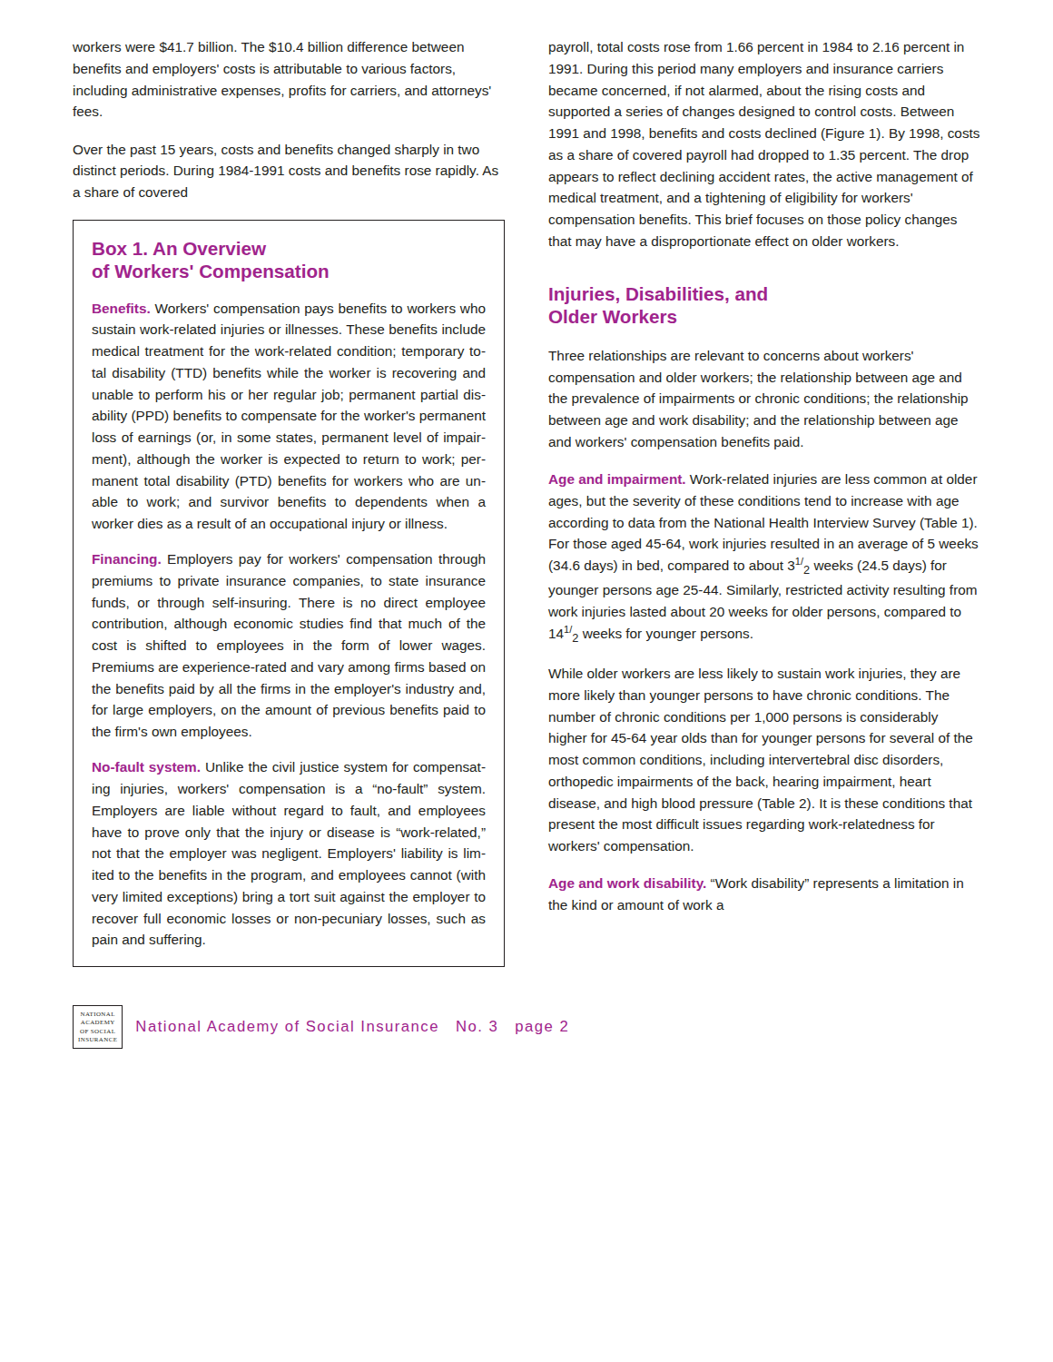workers were $41.7 billion. The $10.4 billion difference between benefits and employers' costs is attributable to various factors, including administrative expenses, profits for carriers, and attorneys' fees.
Over the past 15 years, costs and benefits changed sharply in two distinct periods. During 1984-1991 costs and benefits rose rapidly. As a share of covered
Box 1. An Overview
of Workers' Compensation
Benefits. Workers' compensation pays benefits to workers who sustain work-related injuries or illnesses. These benefits include medical treatment for the work-related condition; temporary total disability (TTD) benefits while the worker is recovering and unable to perform his or her regular job; permanent partial disability (PPD) benefits to compensate for the worker's permanent loss of earnings (or, in some states, permanent level of impairment), although the worker is expected to return to work; permanent total disability (PTD) benefits for workers who are unable to work; and survivor benefits to dependents when a worker dies as a result of an occupational injury or illness.
Financing. Employers pay for workers' compensation through premiums to private insurance companies, to state insurance funds, or through self-insuring. There is no direct employee contribution, although economic studies find that much of the cost is shifted to employees in the form of lower wages. Premiums are experience-rated and vary among firms based on the benefits paid by all the firms in the employer's industry and, for large employers, on the amount of previous benefits paid to the firm's own employees.
No-fault system. Unlike the civil justice system for compensating injuries, workers' compensation is a “no-fault” system. Employers are liable without regard to fault, and employees have to prove only that the injury or disease is “work-related,” not that the employer was negligent. Employers' liability is limited to the benefits in the program, and employees cannot (with very limited exceptions) bring a tort suit against the employer to recover full economic losses or non-pecuniary losses, such as pain and suffering.
payroll, total costs rose from 1.66 percent in 1984 to 2.16 percent in 1991. During this period many employers and insurance carriers became concerned, if not alarmed, about the rising costs and supported a series of changes designed to control costs. Between 1991 and 1998, benefits and costs declined (Figure 1). By 1998, costs as a share of covered payroll had dropped to 1.35 percent. The drop appears to reflect declining accident rates, the active management of medical treatment, and a tightening of eligibility for workers' compensation benefits. This brief focuses on those policy changes that may have a disproportionate effect on older workers.
Injuries, Disabilities, and
Older Workers
Three relationships are relevant to concerns about workers' compensation and older workers; the relationship between age and the prevalence of impairments or chronic conditions; the relationship between age and work disability; and the relationship between age and workers' compensation benefits paid.
Age and impairment. Work-related injuries are less common at older ages, but the severity of these conditions tend to increase with age according to data from the National Health Interview Survey (Table 1). For those aged 45-64, work injuries resulted in an average of 5 weeks (34.6 days) in bed, compared to about 31/2 weeks (24.5 days) for younger persons age 25-44. Similarly, restricted activity resulting from work injuries lasted about 20 weeks for older persons, compared to 141/2 weeks for younger persons.
While older workers are less likely to sustain work injuries, they are more likely than younger persons to have chronic conditions. The number of chronic conditions per 1,000 persons is considerably higher for 45-64 year olds than for younger persons for several of the most common conditions, including intervertebral disc disorders, orthopedic impairments of the back, hearing impairment, heart disease, and high blood pressure (Table 2). It is these conditions that present the most difficult issues regarding work-relatedness for workers' compensation.
Age and work disability. “Work disability” represents a limitation in the kind or amount of work a
National
Academy
of Social
Insurance
National Academy of Social InsuranceNo. 3 page 2